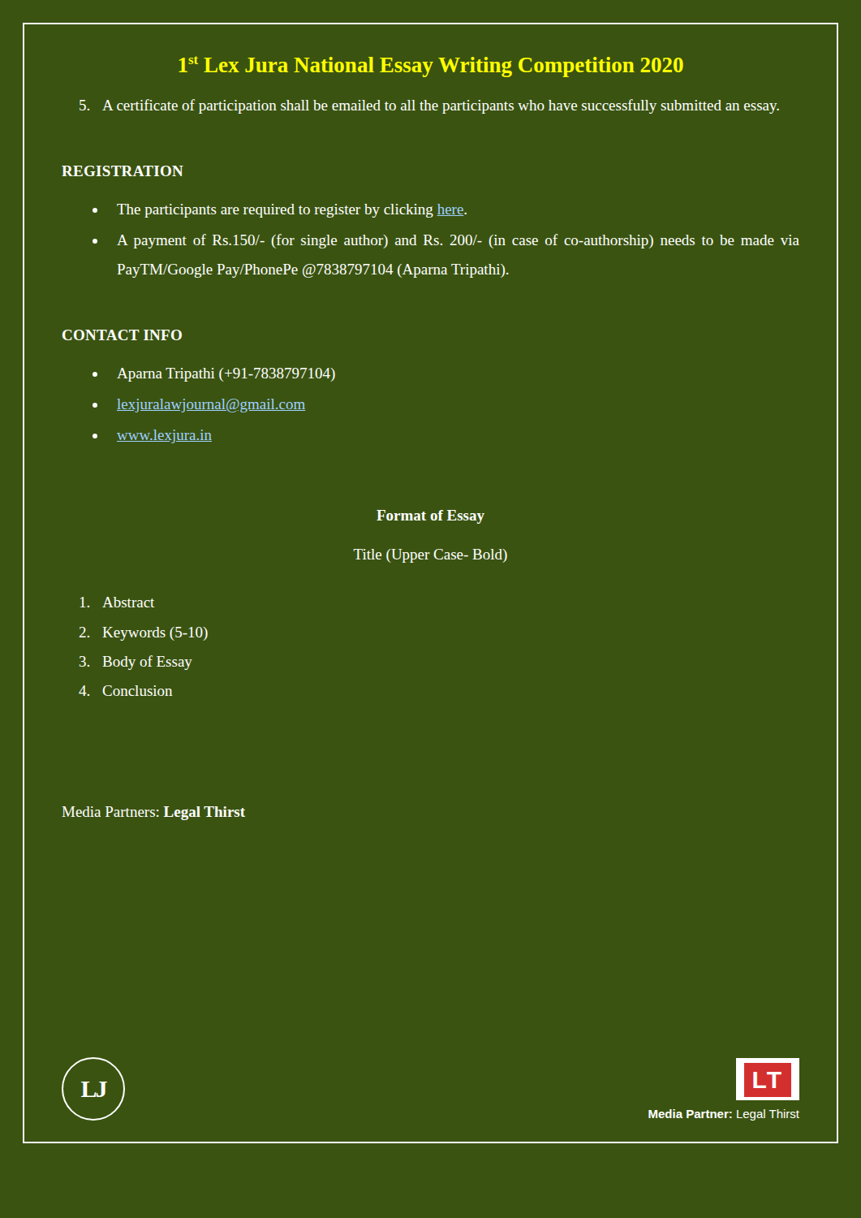1st Lex Jura National Essay Writing Competition 2020
A certificate of participation shall be emailed to all the participants who have successfully submitted an essay.
REGISTRATION
The participants are required to register by clicking here.
A payment of Rs.150/- (for single author) and Rs. 200/- (in case of co-authorship) needs to be made via PayTM/Google Pay/PhonePe @7838797104 (Aparna Tripathi).
CONTACT INFO
Aparna Tripathi (+91-7838797104)
lexjuralawjournal@gmail.com
www.lexjura.in
Format of Essay
Title (Upper Case- Bold)
Abstract
Keywords (5-10)
Body of Essay
Conclusion
Media Partners: Legal Thirst
LJ
LT
Media Partner: Legal Thirst